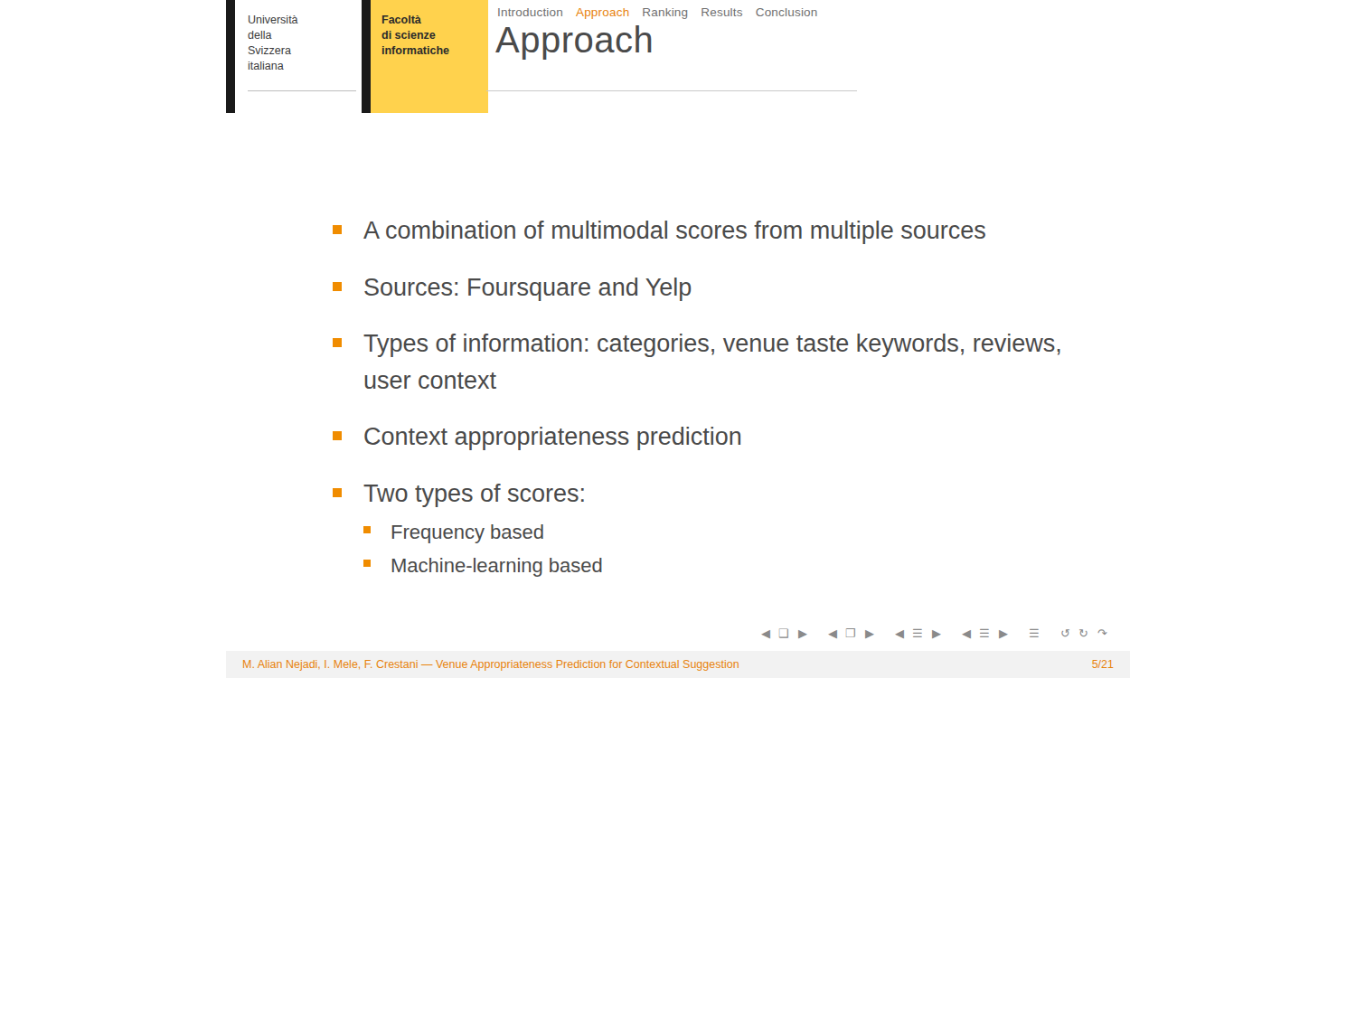Università
della
Svizzera
italiana
Facoltà
di scienze
informatiche
Introduction Approach Ranking Results Conclusion
Approach
A combination of multimodal scores from multiple sources
Sources: Foursquare and Yelp
Types of information: categories, venue taste keywords, reviews, user context
Context appropriateness prediction
Two types of scores:
Frequency based
Machine-learning based
◀ ❑ ▶ ◀ ❐ ▶ ◀ ☰ ▶ ◀ ☰ ▶ ☰ ↺ ↻ ↷
M. Alian Nejadi, I. Mele, F. Crestani — Venue Appropriateness Prediction for Contextual Suggestion
5/21